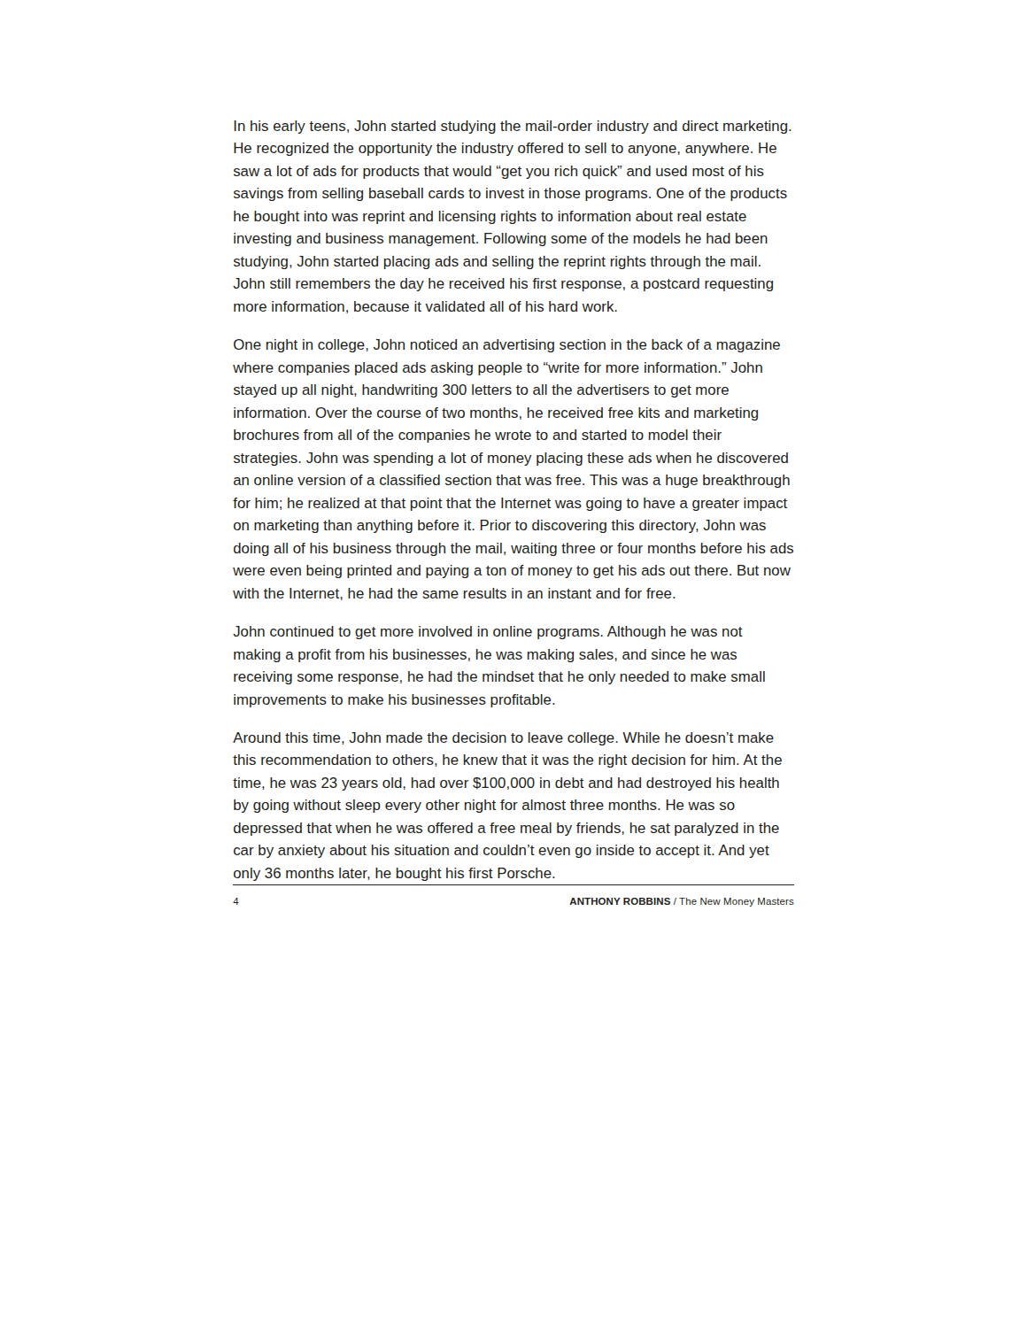In his early teens, John started studying the mail-order industry and direct marketing. He recognized the opportunity the industry offered to sell to anyone, anywhere. He saw a lot of ads for products that would “get you rich quick” and used most of his savings from selling baseball cards to invest in those programs. One of the products he bought into was reprint and licensing rights to information about real estate investing and business management. Following some of the models he had been studying, John started placing ads and selling the reprint rights through the mail. John still remembers the day he received his first response, a postcard requesting more information, because it validated all of his hard work.
One night in college, John noticed an advertising section in the back of a magazine where companies placed ads asking people to “write for more information.” John stayed up all night, handwriting 300 letters to all the advertisers to get more information. Over the course of two months, he received free kits and marketing brochures from all of the companies he wrote to and started to model their strategies. John was spending a lot of money placing these ads when he discovered an online version of a classified section that was free. This was a huge breakthrough for him; he realized at that point that the Internet was going to have a greater impact on marketing than anything before it. Prior to discovering this directory, John was doing all of his business through the mail, waiting three or four months before his ads were even being printed and paying a ton of money to get his ads out there. But now with the Internet, he had the same results in an instant and for free.
John continued to get more involved in online programs. Although he was not making a profit from his businesses, he was making sales, and since he was receiving some response, he had the mindset that he only needed to make small improvements to make his businesses profitable.
Around this time, John made the decision to leave college. While he doesn’t make this recommendation to others, he knew that it was the right decision for him. At the time, he was 23 years old, had over $100,000 in debt and had destroyed his health by going without sleep every other night for almost three months. He was so depressed that when he was offered a free meal by friends, he sat paralyzed in the car by anxiety about his situation and couldn’t even go inside to accept it. And yet only 36 months later, he bought his first Porsche.
4 ANTHONY ROBBINS / The New Money Masters